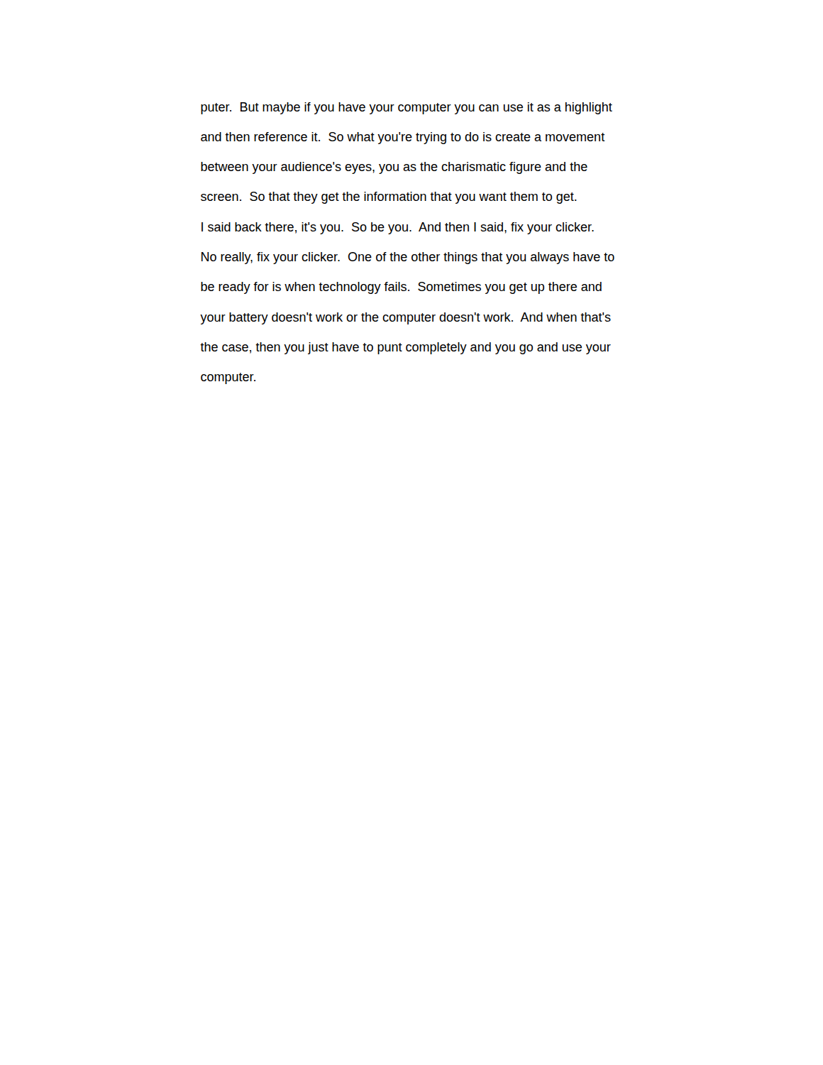puter. But maybe if you have your computer you can use it as a highlight and then reference it. So what you're trying to do is create a movement between your audience's eyes, you as the charismatic figure and the screen. So that they get the information that you want them to get.
I said back there, it's you. So be you. And then I said, fix your clicker.
No really, fix your clicker. One of the other things that you always have to be ready for is when technology fails. Sometimes you get up there and your battery doesn't work or the computer doesn't work. And when that's the case, then you just have to punt completely and you go and use your computer.